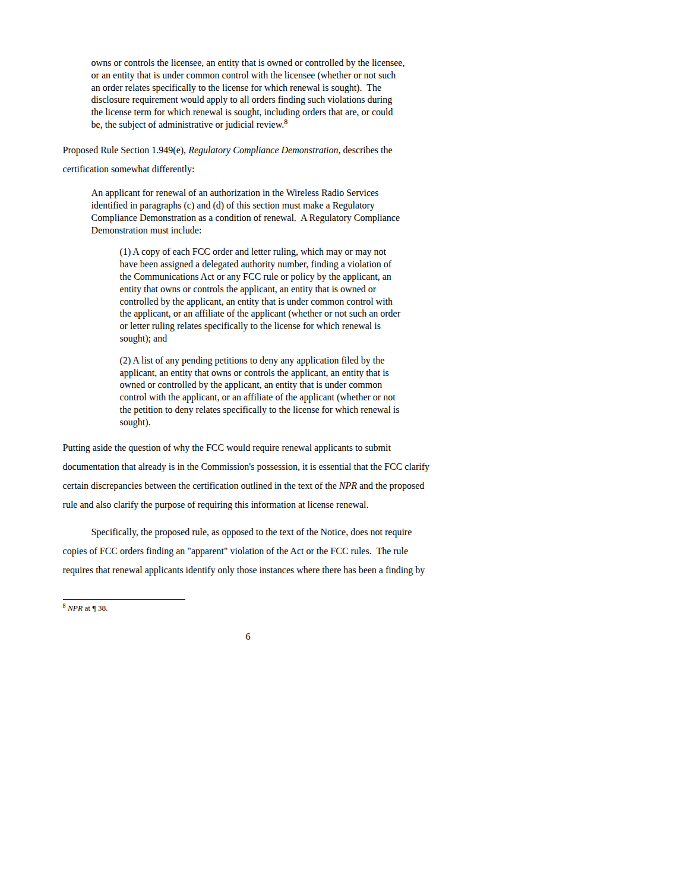owns or controls the licensee, an entity that is owned or controlled by the licensee, or an entity that is under common control with the licensee (whether or not such an order relates specifically to the license for which renewal is sought). The disclosure requirement would apply to all orders finding such violations during the license term for which renewal is sought, including orders that are, or could be, the subject of administrative or judicial review.8
Proposed Rule Section 1.949(e), Regulatory Compliance Demonstration, describes the certification somewhat differently:
An applicant for renewal of an authorization in the Wireless Radio Services identified in paragraphs (c) and (d) of this section must make a Regulatory Compliance Demonstration as a condition of renewal. A Regulatory Compliance Demonstration must include:
(1) A copy of each FCC order and letter ruling, which may or may not have been assigned a delegated authority number, finding a violation of the Communications Act or any FCC rule or policy by the applicant, an entity that owns or controls the applicant, an entity that is owned or controlled by the applicant, an entity that is under common control with the applicant, or an affiliate of the applicant (whether or not such an order or letter ruling relates specifically to the license for which renewal is sought); and
(2) A list of any pending petitions to deny any application filed by the applicant, an entity that owns or controls the applicant, an entity that is owned or controlled by the applicant, an entity that is under common control with the applicant, or an affiliate of the applicant (whether or not the petition to deny relates specifically to the license for which renewal is sought).
Putting aside the question of why the FCC would require renewal applicants to submit documentation that already is in the Commission's possession, it is essential that the FCC clarify certain discrepancies between the certification outlined in the text of the NPR and the proposed rule and also clarify the purpose of requiring this information at license renewal.
Specifically, the proposed rule, as opposed to the text of the Notice, does not require copies of FCC orders finding an "apparent" violation of the Act or the FCC rules. The rule requires that renewal applicants identify only those instances where there has been a finding by
8 NPR at ¶ 38.
6